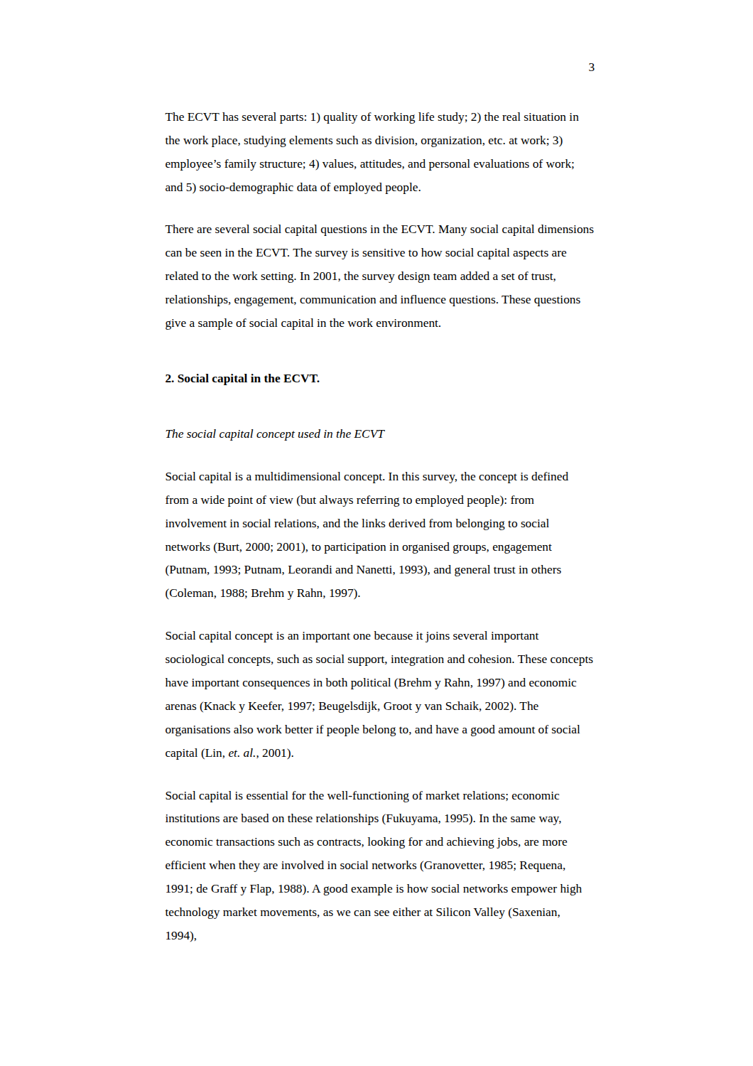3
The ECVT has several parts: 1) quality of working life study; 2) the real situation in the work place, studying elements such as division, organization, etc. at work; 3) employee’s family structure; 4) values, attitudes, and personal evaluations of work; and 5) socio-demographic data of employed people.
There are several social capital questions in the ECVT. Many social capital dimensions can be seen in the ECVT. The survey is sensitive to how social capital aspects are related to the work setting. In 2001, the survey design team added a set of trust, relationships, engagement, communication and influence questions. These questions give a sample of social capital in the work environment.
2. Social capital in the ECVT.
The social capital concept used in the ECVT
Social capital is a multidimensional concept. In this survey, the concept is defined from a wide point of view (but always referring to employed people): from involvement in social relations, and the links derived from belonging to social networks (Burt, 2000; 2001), to participation in organised groups, engagement (Putnam, 1993; Putnam, Leorandi and Nanetti, 1993), and general trust in others (Coleman, 1988; Brehm y Rahn, 1997).
Social capital concept is an important one because it joins several important sociological concepts, such as social support, integration and cohesion. These concepts have important consequences in both political (Brehm y Rahn, 1997) and economic arenas (Knack y Keefer, 1997; Beugelsdijk, Groot y van Schaik, 2002). The organisations also work better if people belong to, and have a good amount of social capital (Lin, et. al., 2001).
Social capital is essential for the well-functioning of market relations; economic institutions are based on these relationships (Fukuyama, 1995). In the same way, economic transactions such as contracts, looking for and achieving jobs, are more efficient when they are involved in social networks (Granovetter, 1985; Requena, 1991; de Graff y Flap, 1988). A good example is how social networks empower high technology market movements, as we can see either at Silicon Valley (Saxenian, 1994),